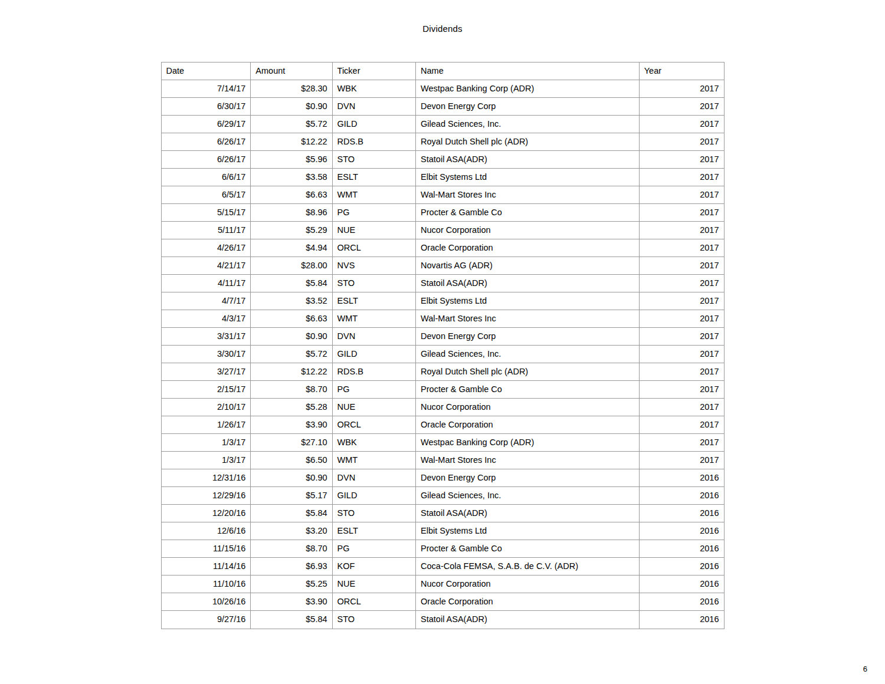Dividends
| Date | Amount | Ticker | Name | Year |
| --- | --- | --- | --- | --- |
| 7/14/17 | $28.30 | WBK | Westpac Banking Corp (ADR) | 2017 |
| 6/30/17 | $0.90 | DVN | Devon Energy Corp | 2017 |
| 6/29/17 | $5.72 | GILD | Gilead Sciences, Inc. | 2017 |
| 6/26/17 | $12.22 | RDS.B | Royal Dutch Shell plc (ADR) | 2017 |
| 6/26/17 | $5.96 | STO | Statoil ASA(ADR) | 2017 |
| 6/6/17 | $3.58 | ESLT | Elbit Systems Ltd | 2017 |
| 6/5/17 | $6.63 | WMT | Wal-Mart Stores Inc | 2017 |
| 5/15/17 | $8.96 | PG | Procter & Gamble Co | 2017 |
| 5/11/17 | $5.29 | NUE | Nucor Corporation | 2017 |
| 4/26/17 | $4.94 | ORCL | Oracle Corporation | 2017 |
| 4/21/17 | $28.00 | NVS | Novartis AG (ADR) | 2017 |
| 4/11/17 | $5.84 | STO | Statoil ASA(ADR) | 2017 |
| 4/7/17 | $3.52 | ESLT | Elbit Systems Ltd | 2017 |
| 4/3/17 | $6.63 | WMT | Wal-Mart Stores Inc | 2017 |
| 3/31/17 | $0.90 | DVN | Devon Energy Corp | 2017 |
| 3/30/17 | $5.72 | GILD | Gilead Sciences, Inc. | 2017 |
| 3/27/17 | $12.22 | RDS.B | Royal Dutch Shell plc (ADR) | 2017 |
| 2/15/17 | $8.70 | PG | Procter & Gamble Co | 2017 |
| 2/10/17 | $5.28 | NUE | Nucor Corporation | 2017 |
| 1/26/17 | $3.90 | ORCL | Oracle Corporation | 2017 |
| 1/3/17 | $27.10 | WBK | Westpac Banking Corp (ADR) | 2017 |
| 1/3/17 | $6.50 | WMT | Wal-Mart Stores Inc | 2017 |
| 12/31/16 | $0.90 | DVN | Devon Energy Corp | 2016 |
| 12/29/16 | $5.17 | GILD | Gilead Sciences, Inc. | 2016 |
| 12/20/16 | $5.84 | STO | Statoil ASA(ADR) | 2016 |
| 12/6/16 | $3.20 | ESLT | Elbit Systems Ltd | 2016 |
| 11/15/16 | $8.70 | PG | Procter & Gamble Co | 2016 |
| 11/14/16 | $6.93 | KOF | Coca-Cola FEMSA, S.A.B. de C.V. (ADR) | 2016 |
| 11/10/16 | $5.25 | NUE | Nucor Corporation | 2016 |
| 10/26/16 | $3.90 | ORCL | Oracle Corporation | 2016 |
| 9/27/16 | $5.84 | STO | Statoil ASA(ADR) | 2016 |
6